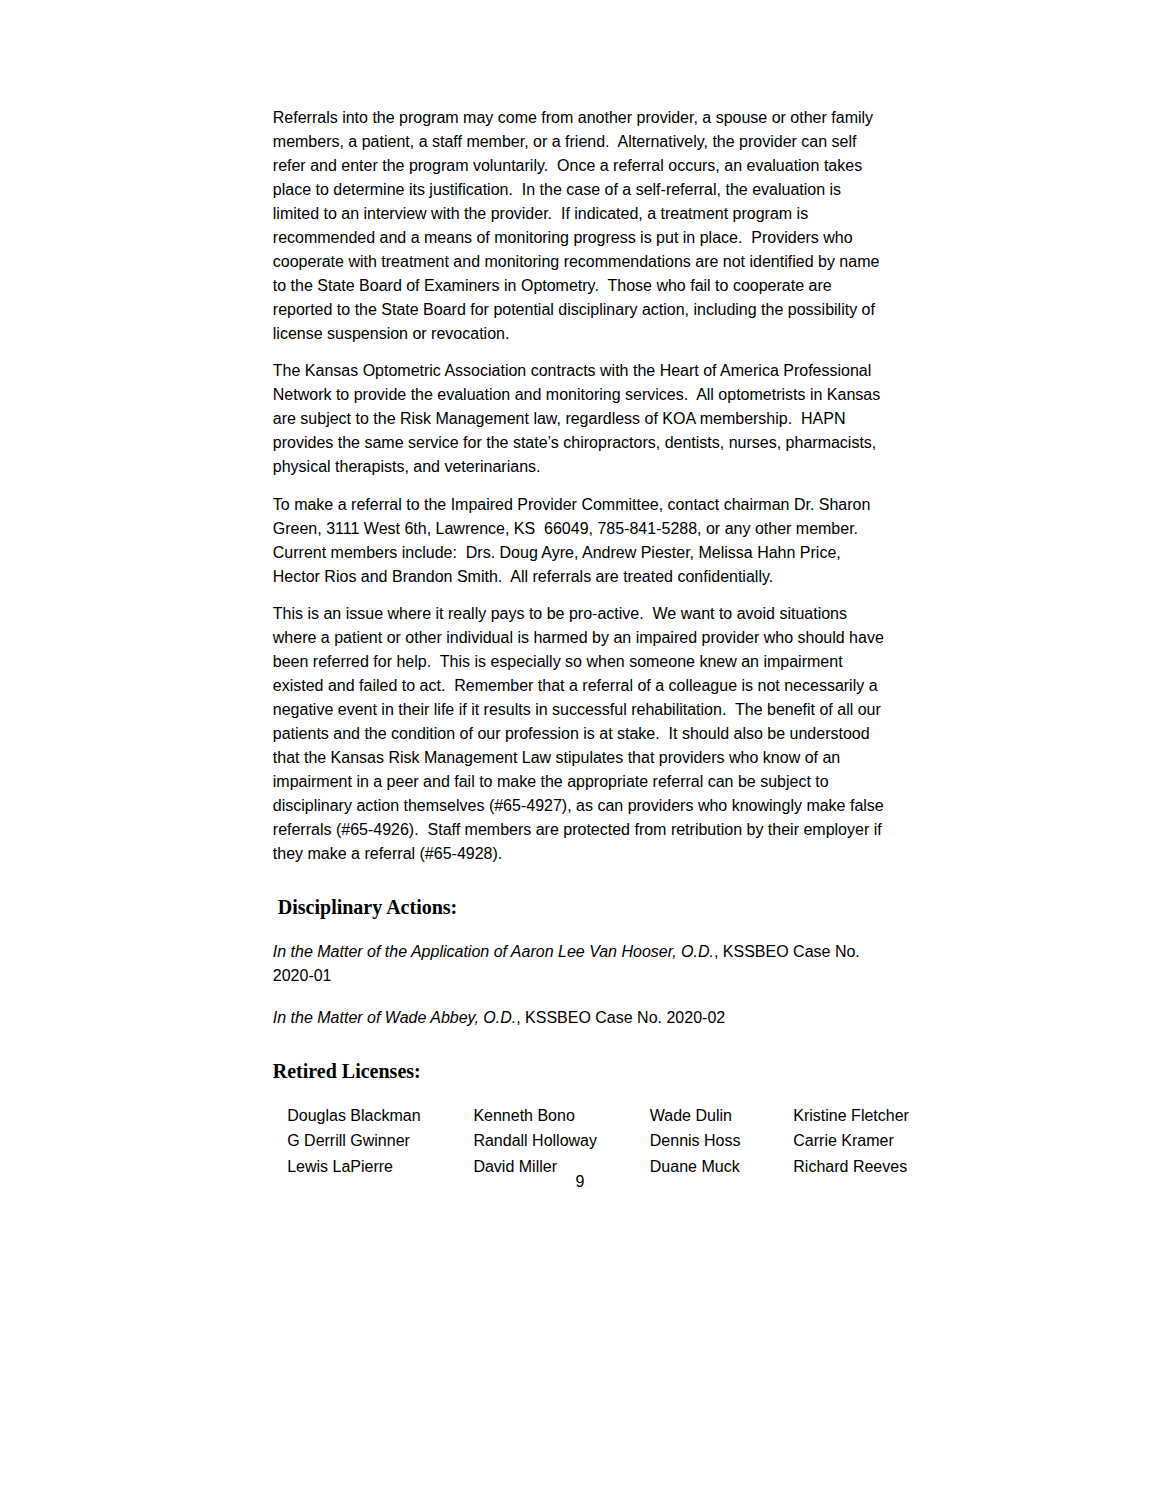Referrals into the program may come from another provider, a spouse or other family members, a patient, a staff member, or a friend. Alternatively, the provider can self refer and enter the program voluntarily. Once a referral occurs, an evaluation takes place to determine its justification. In the case of a self-referral, the evaluation is limited to an interview with the provider. If indicated, a treatment program is recommended and a means of monitoring progress is put in place. Providers who cooperate with treatment and monitoring recommendations are not identified by name to the State Board of Examiners in Optometry. Those who fail to cooperate are reported to the State Board for potential disciplinary action, including the possibility of license suspension or revocation.
The Kansas Optometric Association contracts with the Heart of America Professional Network to provide the evaluation and monitoring services. All optometrists in Kansas are subject to the Risk Management law, regardless of KOA membership. HAPN provides the same service for the state’s chiropractors, dentists, nurses, pharmacists, physical therapists, and veterinarians.
To make a referral to the Impaired Provider Committee, contact chairman Dr. Sharon Green, 3111 West 6th, Lawrence, KS 66049, 785-841-5288, or any other member. Current members include: Drs. Doug Ayre, Andrew Piester, Melissa Hahn Price, Hector Rios and Brandon Smith. All referrals are treated confidentially.
This is an issue where it really pays to be pro-active. We want to avoid situations where a patient or other individual is harmed by an impaired provider who should have been referred for help. This is especially so when someone knew an impairment existed and failed to act. Remember that a referral of a colleague is not necessarily a negative event in their life if it results in successful rehabilitation. The benefit of all our patients and the condition of our profession is at stake. It should also be understood that the Kansas Risk Management Law stipulates that providers who know of an impairment in a peer and fail to make the appropriate referral can be subject to disciplinary action themselves (#65-4927), as can providers who knowingly make false referrals (#65-4926). Staff members are protected from retribution by their employer if they make a referral (#65-4928).
Disciplinary Actions:
In the Matter of the Application of Aaron Lee Van Hooser, O.D., KSSBEO Case No. 2020-01
In the Matter of Wade Abbey, O.D., KSSBEO Case No. 2020-02
Retired Licenses:
| Douglas Blackman | Kenneth Bono | Wade Dulin | Kristine Fletcher |
| G Derrill Gwinner | Randall Holloway | Dennis Hoss | Carrie Kramer |
| Lewis LaPierre | David Miller | Duane Muck | Richard Reeves |
9